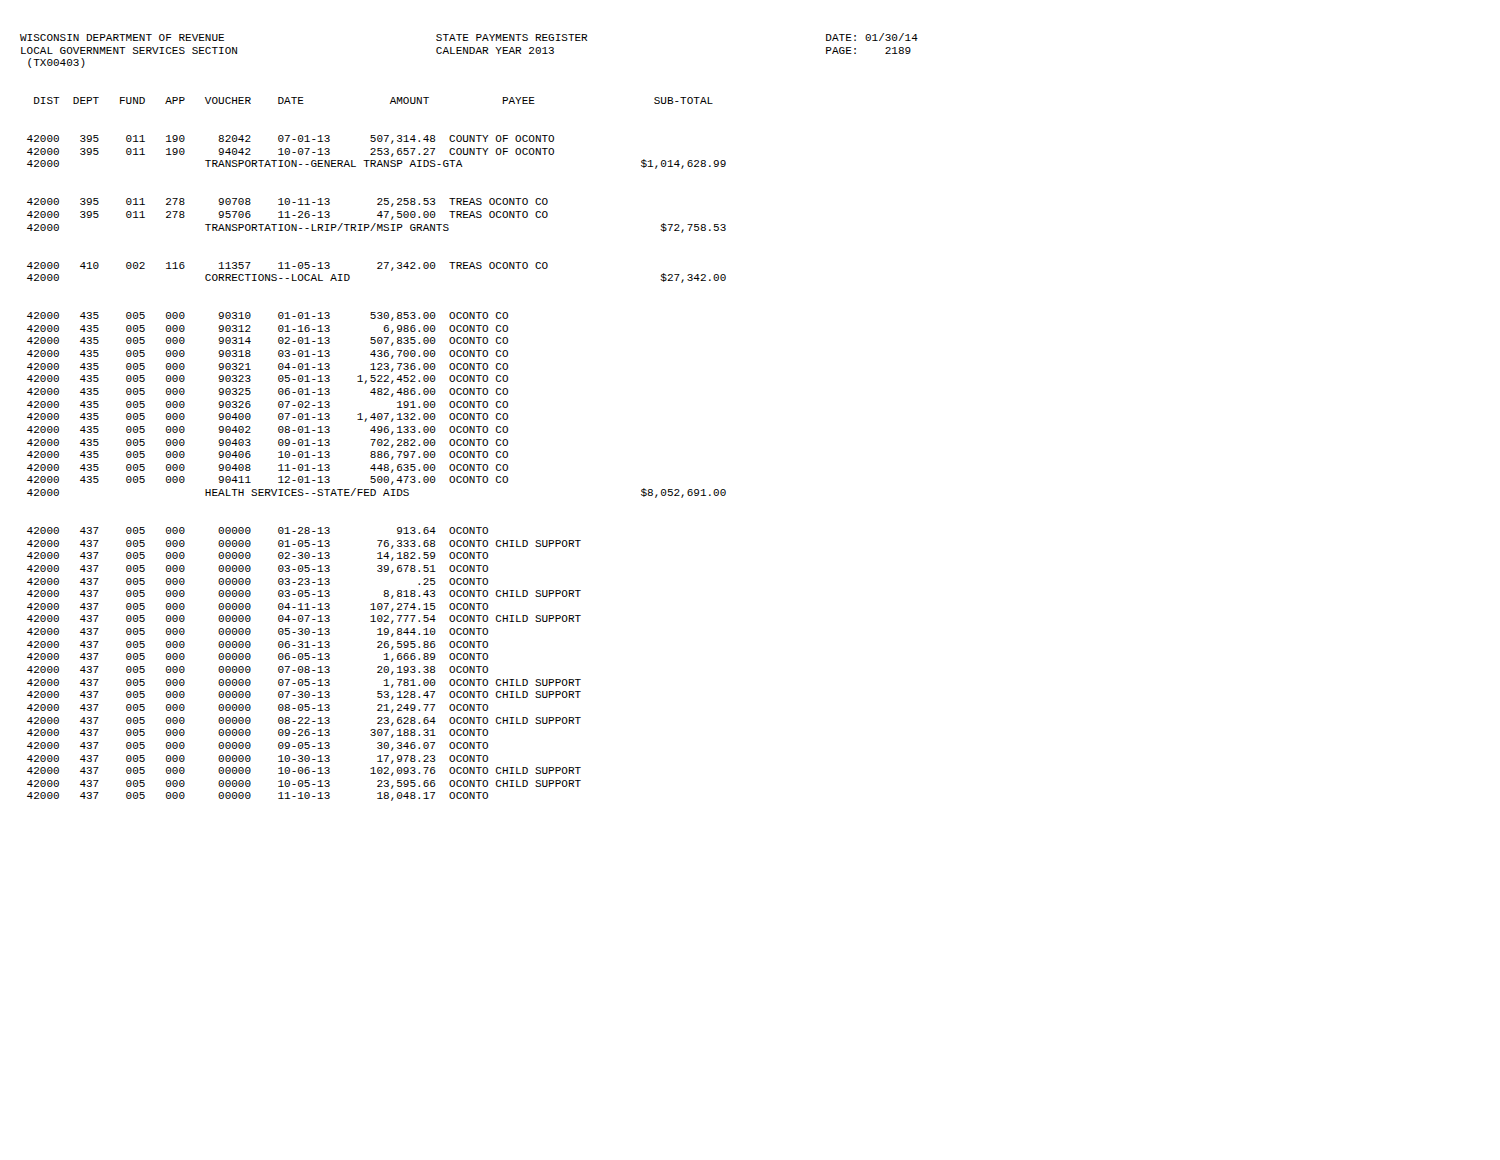WISCONSIN DEPARTMENT OF REVENUE STATE PAYMENTS REGISTER DATE: 01/30/14 LOCAL GOVERNMENT SERVICES SECTION CALENDAR YEAR 2013 PAGE: 2189 (TX00403) DIST DEPT FUND APP VOUCHER DATE AMOUNT PAYEE SUB-TOTAL 42000 395 011 190 82042 07-01-13 507,314.48 COUNTY OF OCONTO 42000 395 011 190 94042 10-07-13 253,657.27 COUNTY OF OCONTO 42000 TRANSPORTATION--GENERAL TRANSP AIDS-GTA $1,014,628.99 42000 395 011 278 90708 10-11-13 25,258.53 TREAS OCONTO CO 42000 395 011 278 95706 11-26-13 47,500.00 TREAS OCONTO CO 42000 TRANSPORTATION--LRIP/TRIP/MSIP GRANTS $72,758.53 42000 410 002 116 11357 11-05-13 27,342.00 TREAS OCONTO CO 42000 CORRECTIONS--LOCAL AID $27,342.00 42000 435 005 000 90310 01-01-13 530,853.00 OCONTO CO 42000 435 005 000 90312 01-16-13 6,986.00 OCONTO CO 42000 435 005 000 90314 02-01-13 507,835.00 OCONTO CO 42000 435 005 000 90318 03-01-13 436,700.00 OCONTO CO 42000 435 005 000 90321 04-01-13 123,736.00 OCONTO CO 42000 435 005 000 90323 05-01-13 1,522,452.00 OCONTO CO 42000 435 005 000 90325 06-01-13 482,486.00 OCONTO CO 42000 435 005 000 90326 07-02-13 191.00 OCONTO CO 42000 435 005 000 90400 07-01-13 1,407,132.00 OCONTO CO 42000 435 005 000 90402 08-01-13 496,133.00 OCONTO CO 42000 435 005 000 90403 09-01-13 702,282.00 OCONTO CO 42000 435 005 000 90406 10-01-13 886,797.00 OCONTO CO 42000 435 005 000 90408 11-01-13 448,635.00 OCONTO CO 42000 435 005 000 90411 12-01-13 500,473.00 OCONTO CO 42000 HEALTH SERVICES--STATE/FED AIDS $8,052,691.00 42000 437 005 000 00000 01-28-13 913.64 OCONTO 42000 437 005 000 00000 01-05-13 76,333.68 OCONTO CHILD SUPPORT 42000 437 005 000 00000 02-30-13 14,182.59 OCONTO 42000 437 005 000 00000 03-05-13 39,678.51 OCONTO 42000 437 005 000 00000 03-23-13 .25 OCONTO 42000 437 005 000 00000 03-05-13 8,818.43 OCONTO CHILD SUPPORT 42000 437 005 000 00000 04-11-13 107,274.15 OCONTO 42000 437 005 000 00000 04-07-13 102,777.54 OCONTO CHILD SUPPORT 42000 437 005 000 00000 05-30-13 19,844.10 OCONTO 42000 437 005 000 00000 06-31-13 26,595.86 OCONTO 42000 437 005 000 00000 06-05-13 1,666.89 OCONTO 42000 437 005 000 00000 07-08-13 20,193.38 OCONTO 42000 437 005 000 00000 07-05-13 1,781.00 OCONTO CHILD SUPPORT 42000 437 005 000 00000 07-30-13 53,128.47 OCONTO CHILD SUPPORT 42000 437 005 000 00000 08-05-13 21,249.77 OCONTO 42000 437 005 000 00000 08-22-13 23,628.64 OCONTO CHILD SUPPORT 42000 437 005 000 00000 09-26-13 307,188.31 OCONTO 42000 437 005 000 00000 09-05-13 30,346.07 OCONTO 42000 437 005 000 00000 10-30-13 17,978.23 OCONTO 42000 437 005 000 00000 10-06-13 102,093.76 OCONTO CHILD SUPPORT 42000 437 005 000 00000 10-05-13 23,595.66 OCONTO CHILD SUPPORT 42000 437 005 000 00000 11-10-13 18,048.17 OCONTO